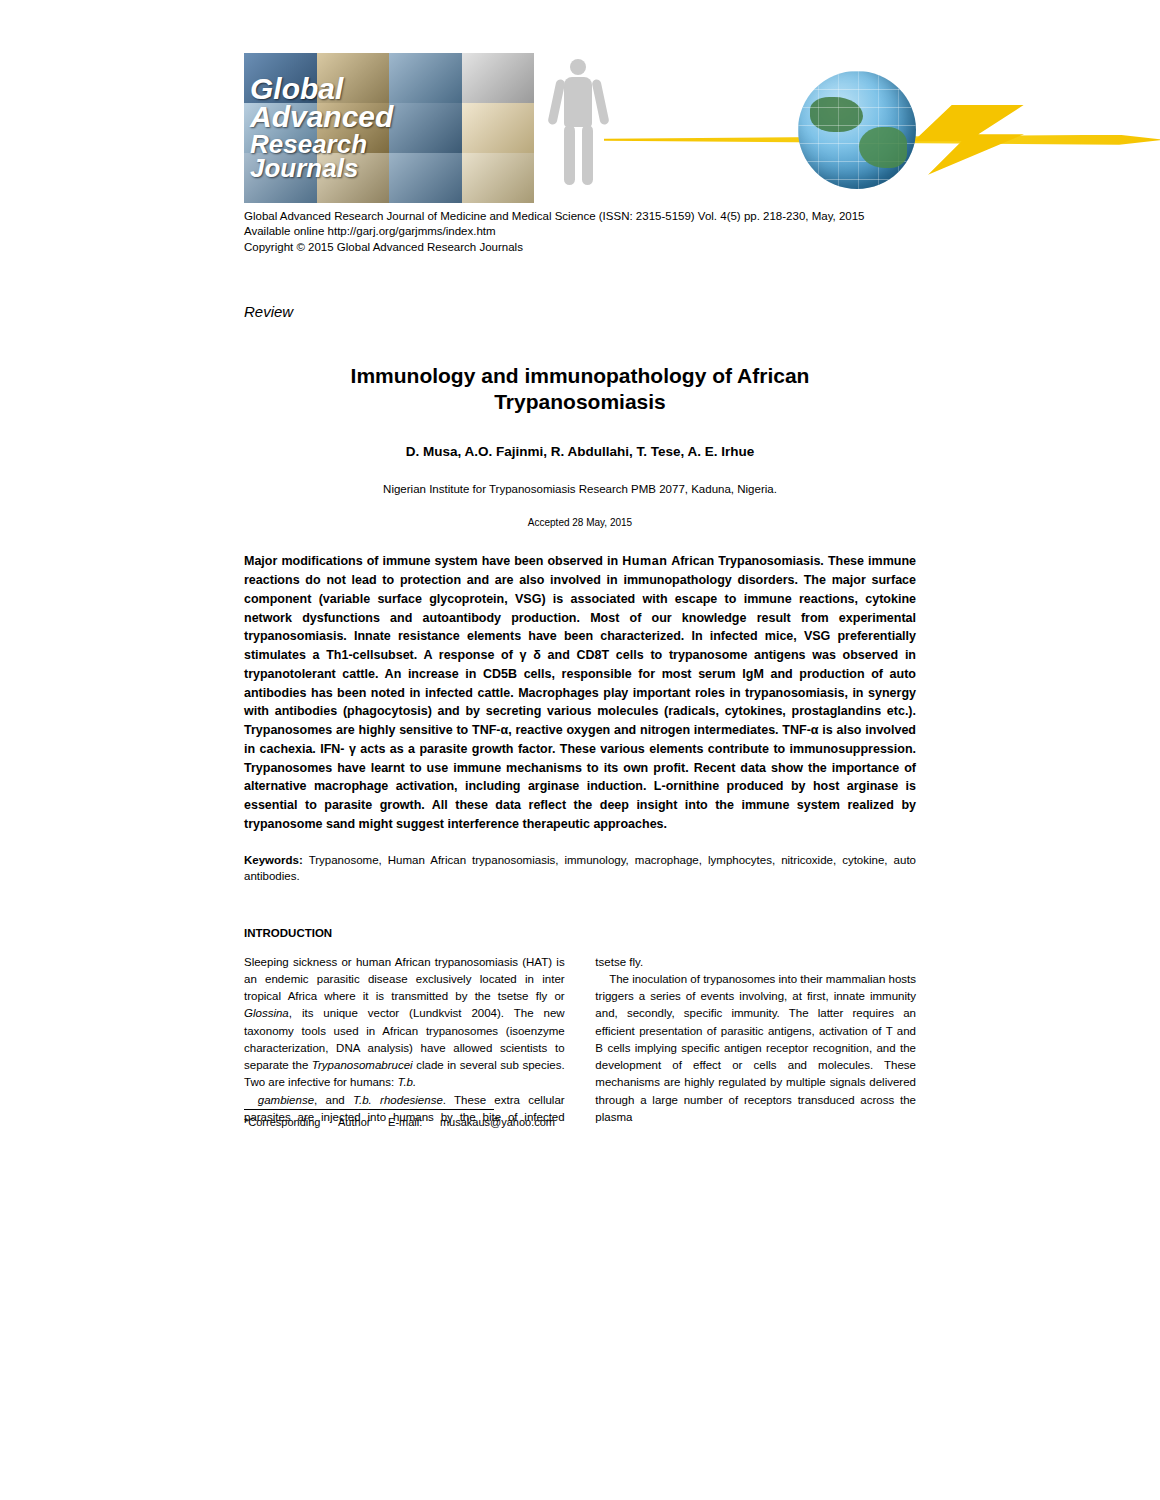Global Advanced Research
Journals
Global Advanced Research Journal of Medicine and Medical Science (ISSN: 2315-5159) Vol. 4(5) pp. 218-230, May, 2015
Available online http://garj.org/garjmms/index.htm
Copyright © 2015 Global Advanced Research Journals
Review
Immunology and immunopathology of African
Trypanosomiasis
D. Musa, A.O. Fajinmi, R. Abdullahi, T. Tese, A. E. Irhue
Nigerian Institute for Trypanosomiasis Research PMB 2077, Kaduna, Nigeria.
Accepted 28 May, 2015
Major modifications of immune system have been observed in Human African Trypanosomiasis. These immune reactions do not lead to protection and are also involved in immunopathology disorders. The major surface component (variable surface glycoprotein, VSG) is associated with escape to immune reactions, cytokine network dysfunctions and autoantibody production. Most of our knowledge result from experimental trypanosomiasis. Innate resistance elements have been characterized. In infected mice, VSG preferentially stimulates a Th1-cellsubset. A response of γ δ and CD8T cells to trypanosome antigens was observed in trypanotolerant cattle. An increase in CD5B cells, responsible for most serum IgM and production of auto antibodies has been noted in infected cattle. Macrophages play important roles in trypanosomiasis, in synergy with antibodies (phagocytosis) and by secreting various molecules (radicals, cytokines, prostaglandins etc.). Trypanosomes are highly sensitive to TNF-α, reactive oxygen and nitrogen intermediates. TNF-α is also involved in cachexia. IFN- γ acts as a parasite growth factor. These various elements contribute to immunosuppression. Trypanosomes have learnt to use immune mechanisms to its own profit. Recent data show the importance of alternative macrophage activation, including arginase induction. L-ornithine produced by host arginase is essential to parasite growth. All these data reflect the deep insight into the immune system realized by trypanosome sand might suggest interference therapeutic approaches.
Keywords: Trypanosome, Human African trypanosomiasis, immunology, macrophage, lymphocytes, nitricoxide, cytokine, auto antibodies.
INTRODUCTION
Sleeping sickness or human African trypanosomiasis (HAT) is an endemic parasitic disease exclusively located in inter tropical Africa where it is transmitted by the tsetse fly or Glossina, its unique vector (Lundkvist 2004). The new taxonomy tools used in African trypanosomes (isoenzyme characterization, DNA analysis) have allowed scientists to separate the Trypanosomabrucei clade in several sub species. Two are infective for humans: T.b.
gambiense, and T.b. rhodesiense. These extra cellular parasites are injected into humans by the bite of infected tsetse fly.
The inoculation of trypanosomes into their mammalian hosts triggers a series of events involving, at first, innate immunity and, secondly, specific immunity. The latter requires an efficient presentation of parasitic antigens, activation of T and B cells implying specific antigen receptor recognition, and the development of effect or cells and molecules. These mechanisms are highly regulated by multiple signals delivered through a large number of receptors transduced across the plasma
*Corresponding Author E-mail: musakaus@yahoo.com